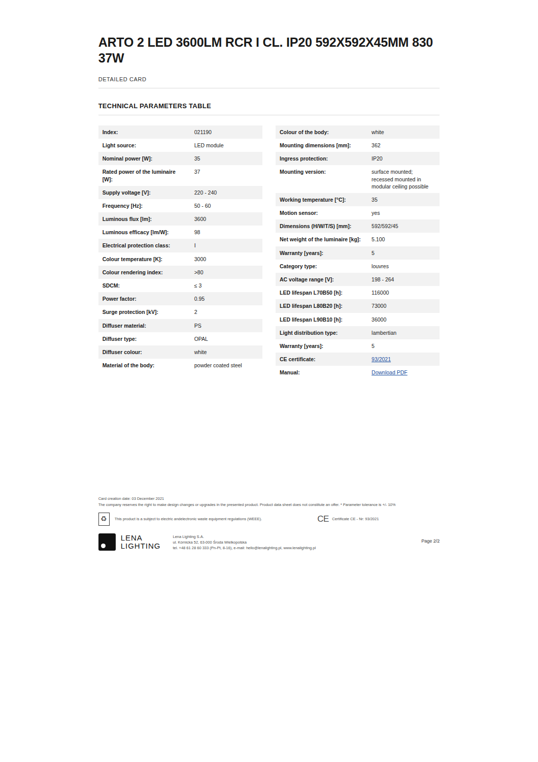ARTO 2 LED 3600LM RCR I CL. IP20 592X592X45MM 830 37W
DETAILED CARD
TECHNICAL PARAMETERS TABLE
| Index: | 021190 |
| Light source: | LED module |
| Nominal power [W]: | 35 |
| Rated power of the luminaire [W]: | 37 |
| Supply voltage [V]: | 220 - 240 |
| Frequency [Hz]: | 50 - 60 |
| Luminous flux [lm]: | 3600 |
| Luminous efficacy [lm/W]: | 98 |
| Electrical protection class: | I |
| Colour temperature [K]: | 3000 |
| Colour rendering index: | >80 |
| SDCM: | ≤ 3 |
| Power factor: | 0.95 |
| Surge protection [kV]: | 2 |
| Diffuser material: | PS |
| Diffuser type: | OPAL |
| Diffuser colour: | white |
| Material of the body: | powder coated steel |
| Colour of the body: | white |
| Mounting dimensions [mm]: | 362 |
| Ingress protection: | IP20 |
| Mounting version: | surface mounted; recessed mounted in modular ceiling possible |
| Working temperature [°C]: | 35 |
| Motion sensor: | yes |
| Dimensions (H/W/T/S) [mm]: | 592/592/45 |
| Net weight of the luminaire [kg]: | 5.100 |
| Warranty [years]: | 5 |
| Category type: | louvres |
| AC voltage range [V]: | 198 - 264 |
| LED lifespan L70B50 [h]: | 116000 |
| LED lifespan L80B20 [h]: | 73000 |
| LED lifespan L90B10 [h]: | 36000 |
| Light distribution type: | lambertian |
| Warranty [years]: | 5 |
| CE certificate: | 93/2021 |
| Manual: | Download PDF |
Card creation date: 03 December 2021
The company reserves the right to make design changes or upgrades in the presented product. Product data sheet does not constitute an offer. * Parameter tolerance is +/- 10%
♻
This product is a subject to electric and​electronic waste equipment regulations (WEEE).
C E Certificate CE - Nr: 93/2021
LENA LIGHTING
Lena Lighting S.A.
ul. Kórnicka 52, 63-000 Środa Wielkopolska
tel. +48 61 28 60 333 (Pn-Pt, 8-16), e-mail: hello@lenalighting.pl, www.lenalighting.pl
Page 2/2